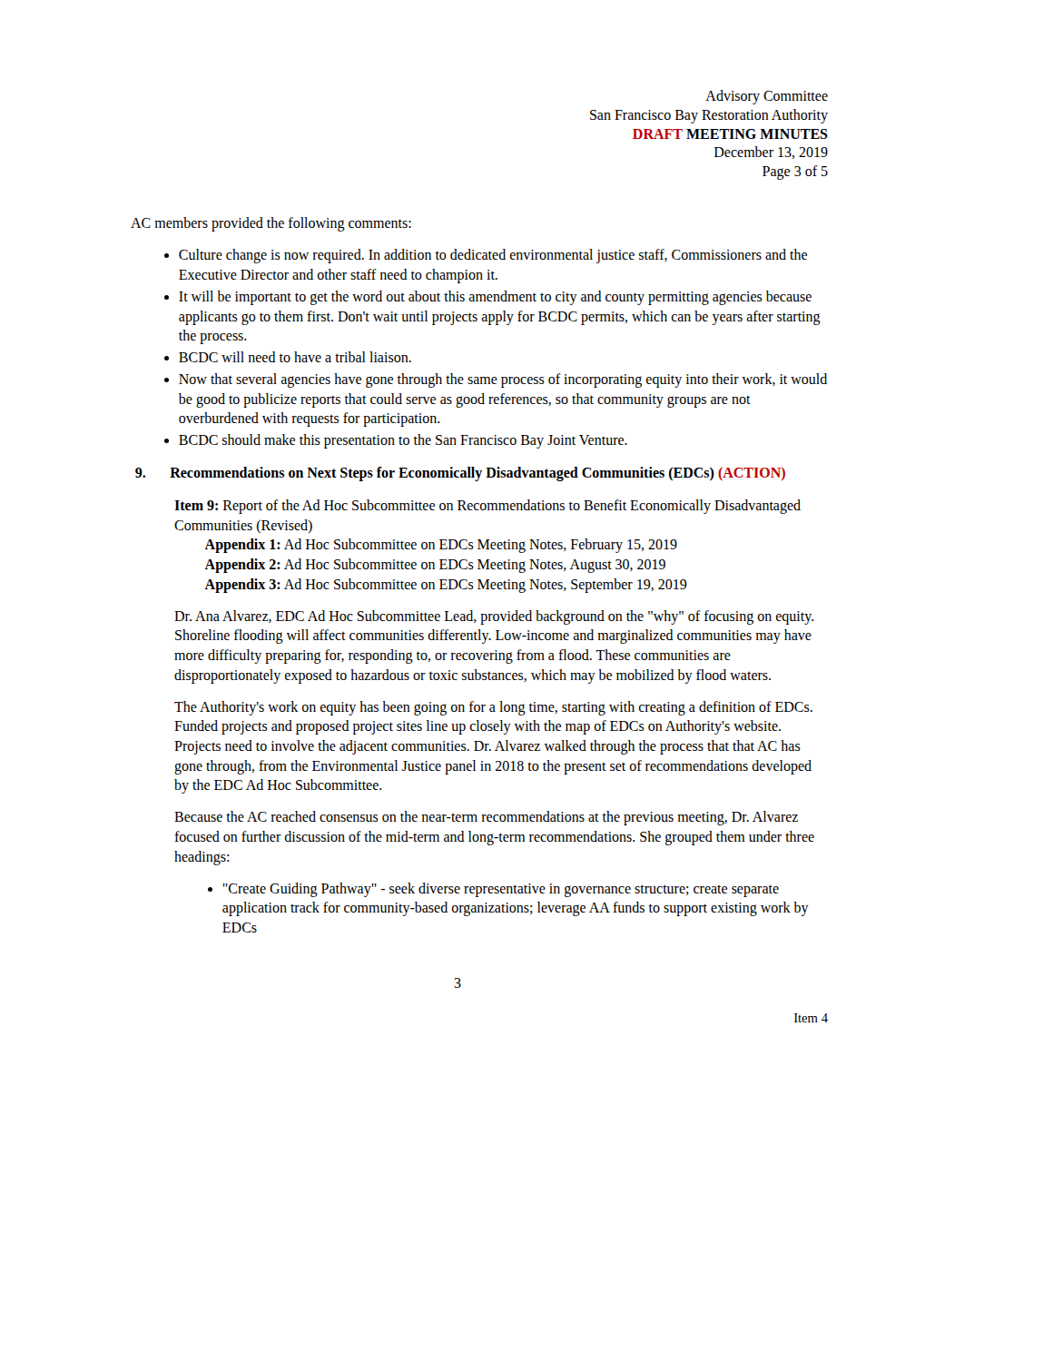Advisory Committee San Francisco Bay Restoration Authority DRAFT MEETING MINUTES December 13, 2019 Page 3 of 5
AC members provided the following comments:
Culture change is now required. In addition to dedicated environmental justice staff, Commissioners and the Executive Director and other staff need to champion it.
It will be important to get the word out about this amendment to city and county permitting agencies because applicants go to them first. Don't wait until projects apply for BCDC permits, which can be years after starting the process.
BCDC will need to have a tribal liaison.
Now that several agencies have gone through the same process of incorporating equity into their work, it would be good to publicize reports that could serve as good references, so that community groups are not overburdened with requests for participation.
BCDC should make this presentation to the San Francisco Bay Joint Venture.
Recommendations on Next Steps for Economically Disadvantaged Communities (EDCs) (ACTION)
Item 9: Report of the Ad Hoc Subcommittee on Recommendations to Benefit Economically Disadvantaged Communities (Revised)
Appendix 1: Ad Hoc Subcommittee on EDCs Meeting Notes, February 15, 2019 Appendix 2: Ad Hoc Subcommittee on EDCs Meeting Notes, August 30, 2019 Appendix 3: Ad Hoc Subcommittee on EDCs Meeting Notes, September 19, 2019
Dr. Ana Alvarez, EDC Ad Hoc Subcommittee Lead, provided background on the "why" of focusing on equity. Shoreline flooding will affect communities differently. Low-income and marginalized communities may have more difficulty preparing for, responding to, or recovering from a flood. These communities are disproportionately exposed to hazardous or toxic substances, which may be mobilized by flood waters.
The Authority's work on equity has been going on for a long time, starting with creating a definition of EDCs. Funded projects and proposed project sites line up closely with the map of EDCs on Authority's website. Projects need to involve the adjacent communities. Dr. Alvarez walked through the process that that AC has gone through, from the Environmental Justice panel in 2018 to the present set of recommendations developed by the EDC Ad Hoc Subcommittee.
Because the AC reached consensus on the near-term recommendations at the previous meeting, Dr. Alvarez focused on further discussion of the mid-term and long-term recommendations. She grouped them under three headings:
"Create Guiding Pathway" - seek diverse representative in governance structure; create separate application track for community-based organizations; leverage AA funds to support existing work by EDCs
3
Item 4